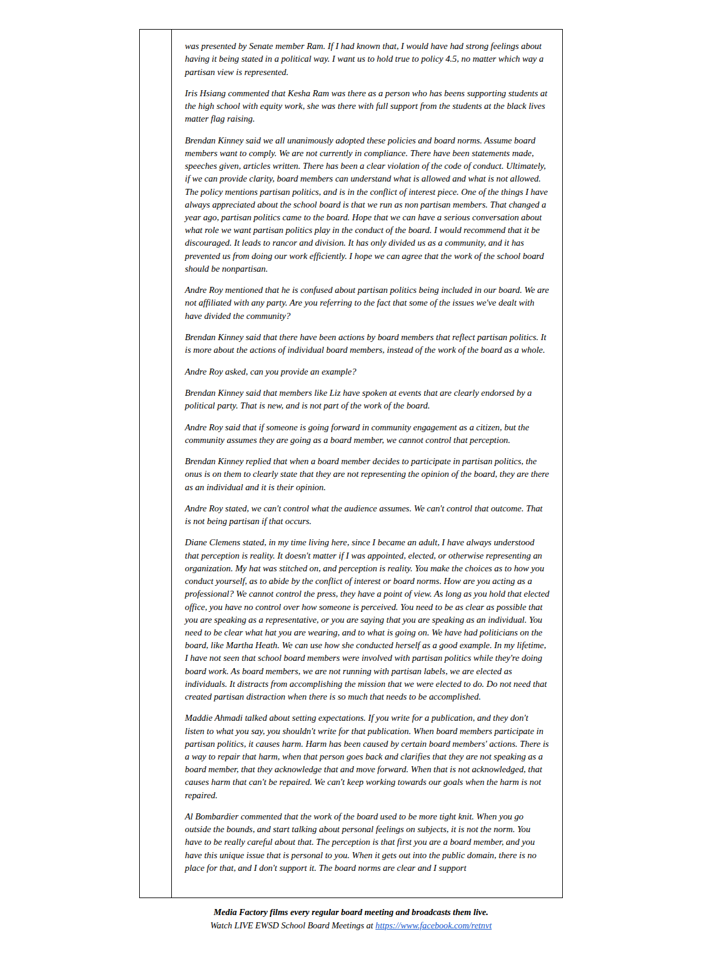was presented by Senate member Ram. If I had known that, I would have had strong feelings about having it being stated in a political way. I want us to hold true to policy 4.5, no matter which way a partisan view is represented.
Iris Hsiang commented that Kesha Ram was there as a person who has beens supporting students at the high school with equity work, she was there with full support from the students at the black lives matter flag raising.
Brendan Kinney said we all unanimously adopted these policies and board norms. Assume board members want to comply. We are not currently in compliance. There have been statements made, speeches given, articles written. There has been a clear violation of the code of conduct. Ultimately, if we can provide clarity, board members can understand what is allowed and what is not allowed. The policy mentions partisan politics, and is in the conflict of interest piece. One of the things I have always appreciated about the school board is that we run as non partisan members. That changed a year ago, partisan politics came to the board. Hope that we can have a serious conversation about what role we want partisan politics play in the conduct of the board. I would recommend that it be discouraged. It leads to rancor and division. It has only divided us as a community, and it has prevented us from doing our work efficiently. I hope we can agree that the work of the school board should be nonpartisan.
Andre Roy mentioned that he is confused about partisan politics being included in our board. We are not affiliated with any party. Are you referring to the fact that some of the issues we've dealt with have divided the community?
Brendan Kinney said that there have been actions by board members that reflect partisan politics. It is more about the actions of individual board members, instead of the work of the board as a whole.
Andre Roy asked, can you provide an example?
Brendan Kinney said that members like Liz have spoken at events that are clearly endorsed by a political party. That is new, and is not part of the work of the board.
Andre Roy said that if someone is going forward in community engagement as a citizen, but the community assumes they are going as a board member, we cannot control that perception.
Brendan Kinney replied that when a board member decides to participate in partisan politics, the onus is on them to clearly state that they are not representing the opinion of the board, they are there as an individual and it is their opinion.
Andre Roy stated, we can't control what the audience assumes. We can't control that outcome. That is not being partisan if that occurs.
Diane Clemens stated, in my time living here, since I became an adult, I have always understood that perception is reality. It doesn't matter if I was appointed, elected, or otherwise representing an organization. My hat was stitched on, and perception is reality. You make the choices as to how you conduct yourself, as to abide by the conflict of interest or board norms. How are you acting as a professional? We cannot control the press, they have a point of view. As long as you hold that elected office, you have no control over how someone is perceived. You need to be as clear as possible that you are speaking as a representative, or you are saying that you are speaking as an individual. You need to be clear what hat you are wearing, and to what is going on. We have had politicians on the board, like Martha Heath. We can use how she conducted herself as a good example. In my lifetime, I have not seen that school board members were involved with partisan politics while they're doing board work. As board members, we are not running with partisan labels, we are elected as individuals. It distracts from accomplishing the mission that we were elected to do. Do not need that created partisan distraction when there is so much that needs to be accomplished.
Maddie Ahmadi talked about setting expectations. If you write for a publication, and they don't listen to what you say, you shouldn't write for that publication. When board members participate in partisan politics, it causes harm. Harm has been caused by certain board members' actions. There is a way to repair that harm, when that person goes back and clarifies that they are not speaking as a board member, that they acknowledge that and move forward. When that is not acknowledged, that causes harm that can't be repaired. We can't keep working towards our goals when the harm is not repaired.
Al Bombardier commented that the work of the board used to be more tight knit. When you go outside the bounds, and start talking about personal feelings on subjects, it is not the norm. You have to be really careful about that. The perception is that first you are a board member, and you have this unique issue that is personal to you. When it gets out into the public domain, there is no place for that, and I don't support it. The board norms are clear and I support
Media Factory films every regular board meeting and broadcasts them live.
Watch LIVE EWSD School Board Meetings at https://www.facebook.com/retnvt